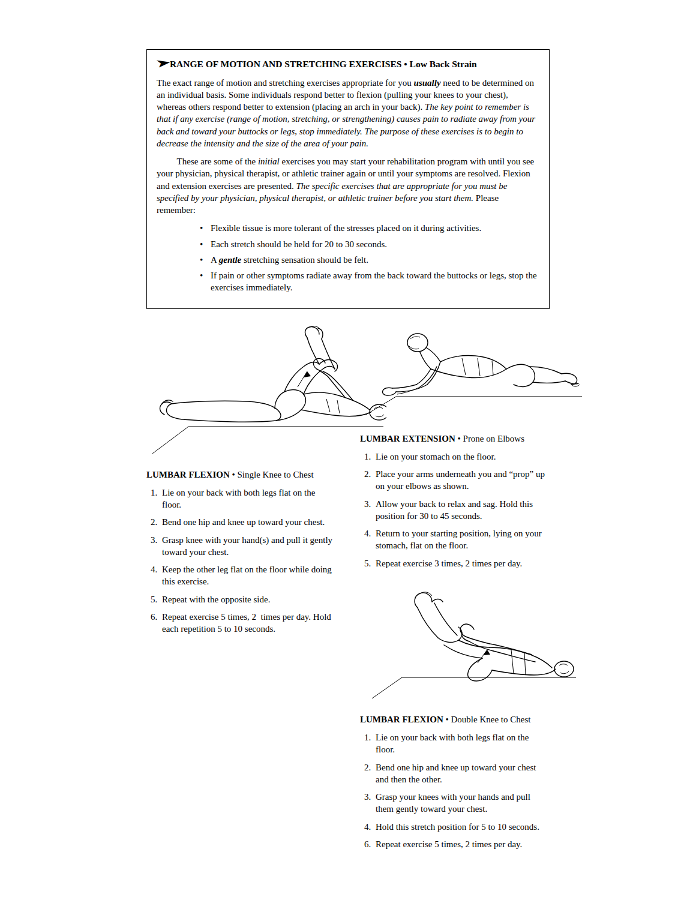➤ RANGE OF MOTION AND STRETCHING EXERCISES • Low Back Strain
The exact range of motion and stretching exercises appropriate for you usually need to be determined on an individual basis. Some individuals respond better to flexion (pulling your knees to your chest), whereas others respond better to extension (placing an arch in your back). The key point to remember is that if any exercise (range of motion, stretching, or strengthening) causes pain to radiate away from your back and toward your buttocks or legs, stop immediately. The purpose of these exercises is to begin to decrease the intensity and the size of the area of your pain.
These are some of the initial exercises you may start your rehabilitation program with until you see your physician, physical therapist, or athletic trainer again or until your symptoms are resolved. Flexion and extension exercises are presented. The specific exercises that are appropriate for you must be specified by your physician, physical therapist, or athletic trainer before you start them. Please remember:
Flexible tissue is more tolerant of the stresses placed on it during activities.
Each stretch should be held for 20 to 30 seconds.
A gentle stretching sensation should be felt.
If pain or other symptoms radiate away from the back toward the buttocks or legs, stop the exercises immediately.
Lumbar Flexion • Single Knee to Chest
Lie on your back with both legs flat on the floor.
Bend one hip and knee up toward your chest.
Grasp knee with your hand(s) and pull it gently toward your chest.
Keep the other leg flat on the floor while doing this exercise.
Repeat with the opposite side.
Repeat exercise 5 times, 2 times per day. Hold each repetition 5 to 10 seconds.
Lumbar Extension • Prone on Elbows
Lie on your stomach on the floor.
Place your arms underneath you and “prop” up on your elbows as shown.
Allow your back to relax and sag. Hold this position for 30 to 45 seconds.
Return to your starting position, lying on your stomach, flat on the floor.
Repeat exercise 3 times, 2 times per day.
Lumbar Flexion • Double Knee to Chest
Lie on your back with both legs flat on the floor.
Bend one hip and knee up toward your chest and then the other.
Grasp your knees with your hands and pull them gently toward your chest.
Hold this stretch position for 5 to 10 seconds.
Repeat exercise 5 times, 2 times per day.